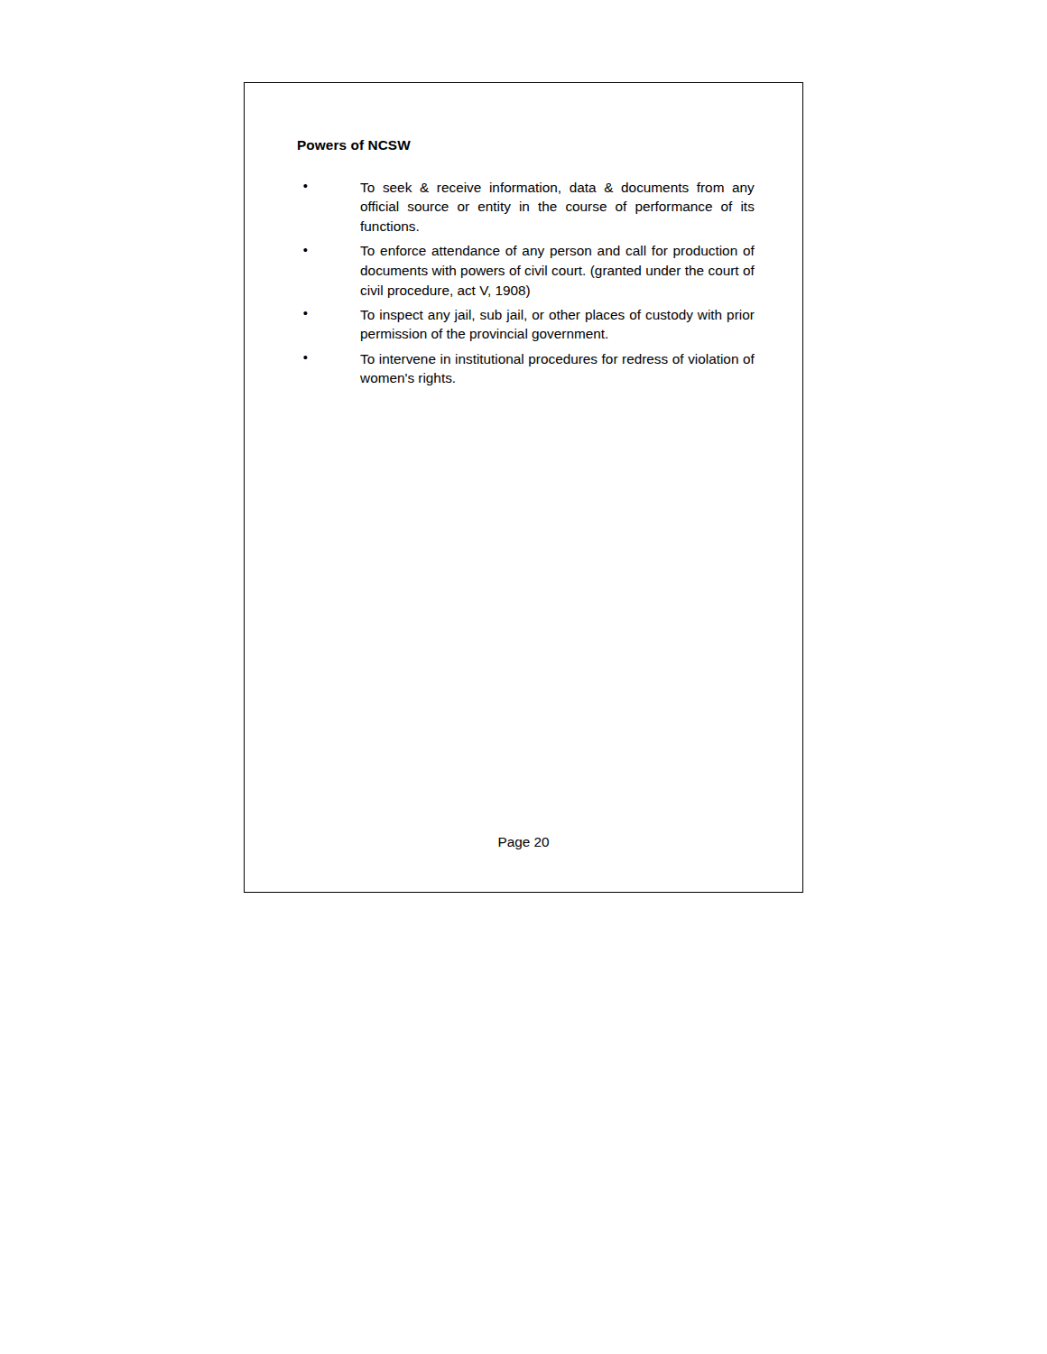Powers of NCSW
To seek & receive information, data & documents from any official source or entity in the course of performance of its functions.
To enforce attendance of any person and call for production of documents with powers of civil court. (granted under the court of civil procedure, act V, 1908)
To inspect any jail, sub jail, or other places of custody with prior permission of the provincial government.
To intervene in institutional procedures for redress of violation of women's rights.
Page 20